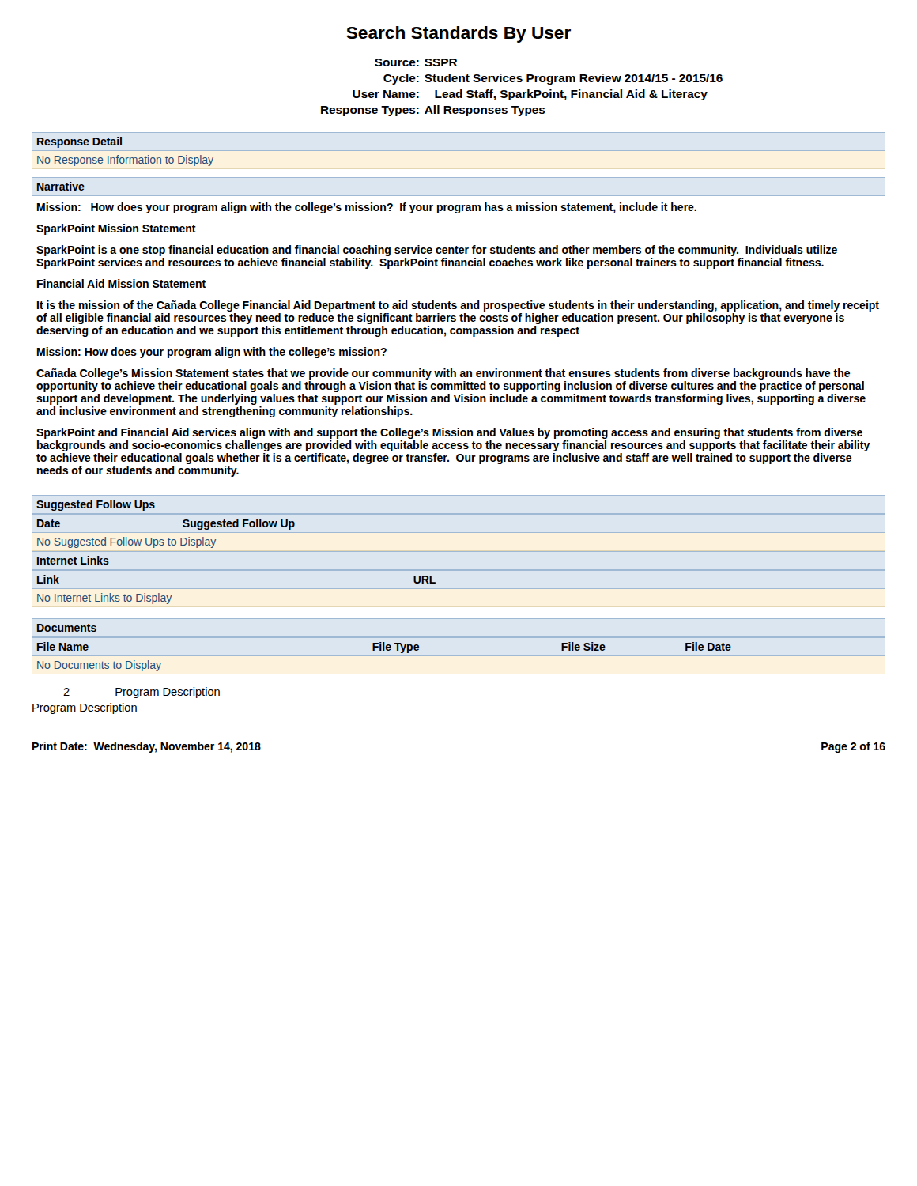Search Standards By User
| Source: | SSPR |
| Cycle: | Student Services Program Review 2014/15 - 2015/16 |
| User Name: | Lead Staff, SparkPoint, Financial Aid & Literacy |
| Response Types: | All Responses Types |
Response Detail
No Response Information to Display
Narrative
Mission: How does your program align with the college’s mission? If your program has a mission statement, include it here.
SparkPoint Mission Statement
SparkPoint is a one stop financial education and financial coaching service center for students and other members of the community. Individuals utilize SparkPoint services and resources to achieve financial stability. SparkPoint financial coaches work like personal trainers to support financial fitness.
Financial Aid Mission Statement
It is the mission of the Cañada College Financial Aid Department to aid students and prospective students in their understanding, application, and timely receipt of all eligible financial aid resources they need to reduce the significant barriers the costs of higher education present. Our philosophy is that everyone is deserving of an education and we support this entitlement through education, compassion and respect
Mission: How does your program align with the college’s mission?
Cañada College’s Mission Statement states that we provide our community with an environment that ensures students from diverse backgrounds have the opportunity to achieve their educational goals and through a Vision that is committed to supporting inclusion of diverse cultures and the practice of personal support and development. The underlying values that support our Mission and Vision include a commitment towards transforming lives, supporting a diverse and inclusive environment and strengthening community relationships.
SparkPoint and Financial Aid services align with and support the College’s Mission and Values by promoting access and ensuring that students from diverse backgrounds and socio-economics challenges are provided with equitable access to the necessary financial resources and supports that facilitate their ability to achieve their educational goals whether it is a certificate, degree or transfer. Our programs are inclusive and staff are well trained to support the diverse needs of our students and community.
Suggested Follow Ups
Date
Suggested Follow Up
No Suggested Follow Ups to Display
Internet Links
Link
URL
No Internet Links to Display
Documents
File Name
File Type
File Size
File Date
No Documents to Display
2 Program Description
Program Description
Print Date: Wednesday, November 14, 2018
Page 2 of 16